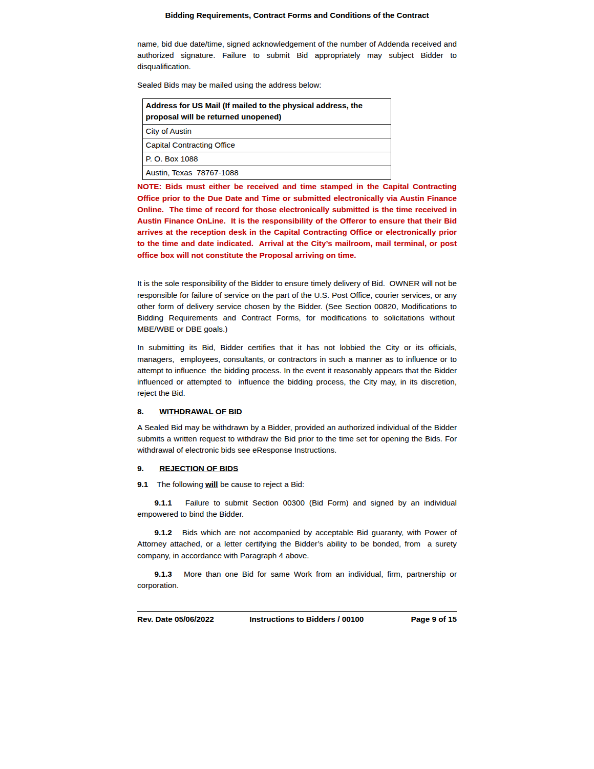Bidding Requirements, Contract Forms and Conditions of the Contract
name, bid due date/time, signed acknowledgement of the number of Addenda received and authorized signature. Failure to submit Bid appropriately may subject Bidder to disqualification.
Sealed Bids may be mailed using the address below:
| Address for US Mail (If mailed to the physical address, the proposal will be returned unopened) |
| City of Austin |
| Capital Contracting Office |
| P. O. Box 1088 |
| Austin, Texas 78767-1088 |
NOTE: Bids must either be received and time stamped in the Capital Contracting Office prior to the Due Date and Time or submitted electronically via Austin Finance Online. The time of record for those electronically submitted is the time received in Austin Finance OnLine. It is the responsibility of the Offeror to ensure that their Bid arrives at the reception desk in the Capital Contracting Office or electronically prior to the time and date indicated. Arrival at the City’s mailroom, mail terminal, or post office box will not constitute the Proposal arriving on time.
It is the sole responsibility of the Bidder to ensure timely delivery of Bid. OWNER will not be responsible for failure of service on the part of the U.S. Post Office, courier services, or any other form of delivery service chosen by the Bidder. (See Section 00820, Modifications to Bidding Requirements and Contract Forms, for modifications to solicitations without MBE/WBE or DBE goals.)
In submitting its Bid, Bidder certifies that it has not lobbied the City or its officials, managers, employees, consultants, or contractors in such a manner as to influence or to attempt to influence the bidding process. In the event it reasonably appears that the Bidder influenced or attempted to influence the bidding process, the City may, in its discretion, reject the Bid.
8. WITHDRAWAL OF BID
A Sealed Bid may be withdrawn by a Bidder, provided an authorized individual of the Bidder submits a written request to withdraw the Bid prior to the time set for opening the Bids. For withdrawal of electronic bids see eResponse Instructions.
9. REJECTION OF BIDS
9.1 The following will be cause to reject a Bid:
9.1.1 Failure to submit Section 00300 (Bid Form) and signed by an individual empowered to bind the Bidder.
9.1.2 Bids which are not accompanied by acceptable Bid guaranty, with Power of Attorney attached, or a letter certifying the Bidder’s ability to be bonded, from a surety company, in accordance with Paragraph 4 above.
9.1.3 More than one Bid for same Work from an individual, firm, partnership or corporation.
Rev. Date 05/06/2022
Instructions to Bidders / 00100
Page 9 of 15